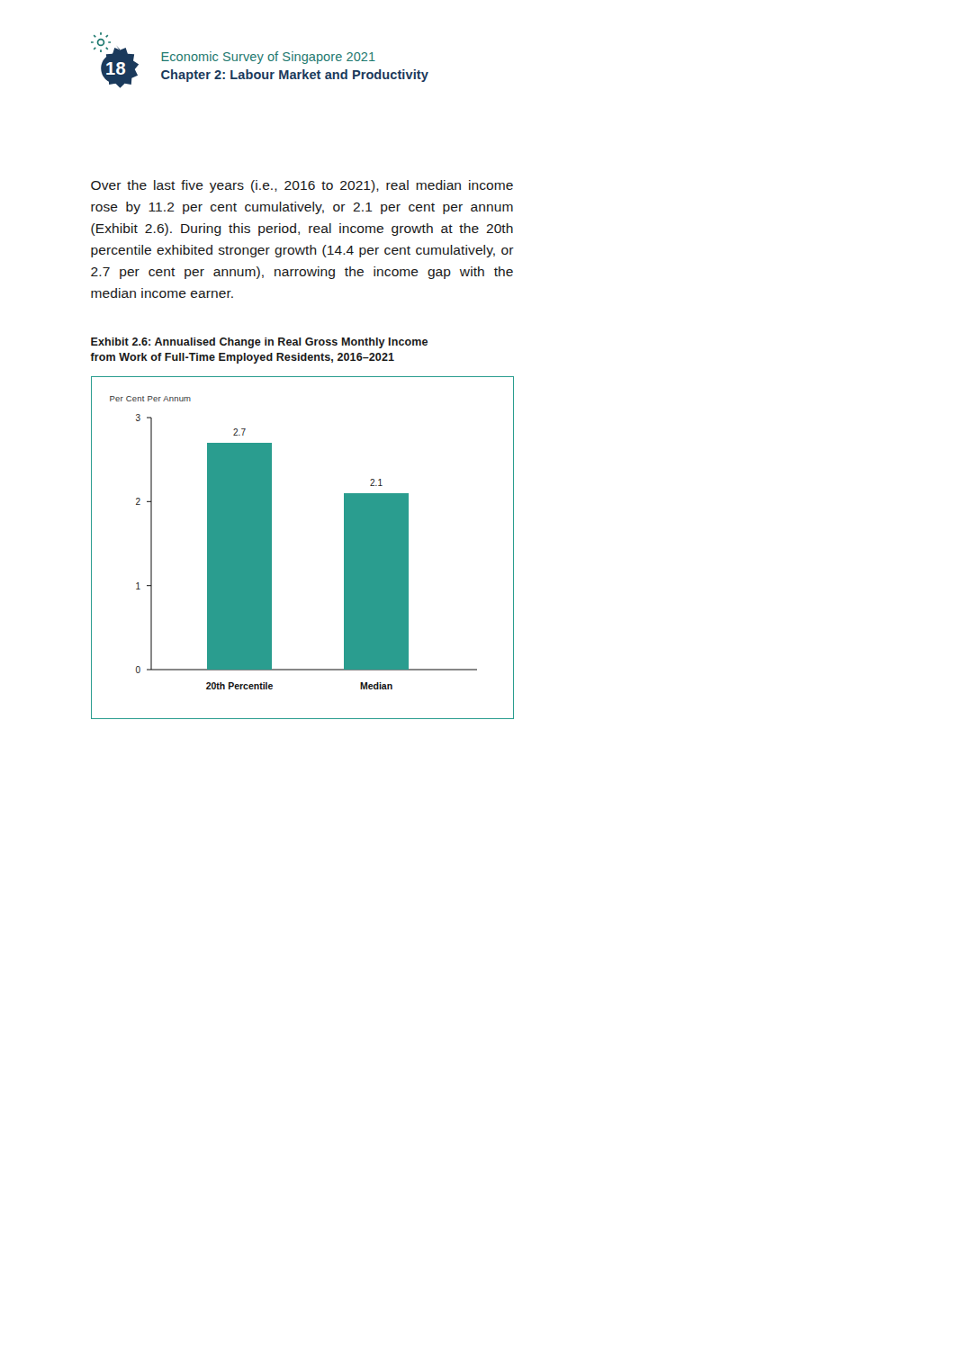18
Economic Survey of Singapore 2021
Chapter 2: Labour Market and Productivity
Over the last five years (i.e., 2016 to 2021), real median income rose by 11.2 per cent cumulatively, or 2.1 per cent per annum (Exhibit 2.6). During this period, real income growth at the 20th percentile exhibited stronger growth (14.4 per cent cumulatively, or 2.7 per cent per annum), narrowing the income gap with the median income earner.
Exhibit 2.6: Annualised Change in Real Gross Monthly Income
from Work of Full-Time Employed Residents, 2016–2021
Per Cent Per Annum
0 1 2 3 2.7 2.1 20th Percentile Median